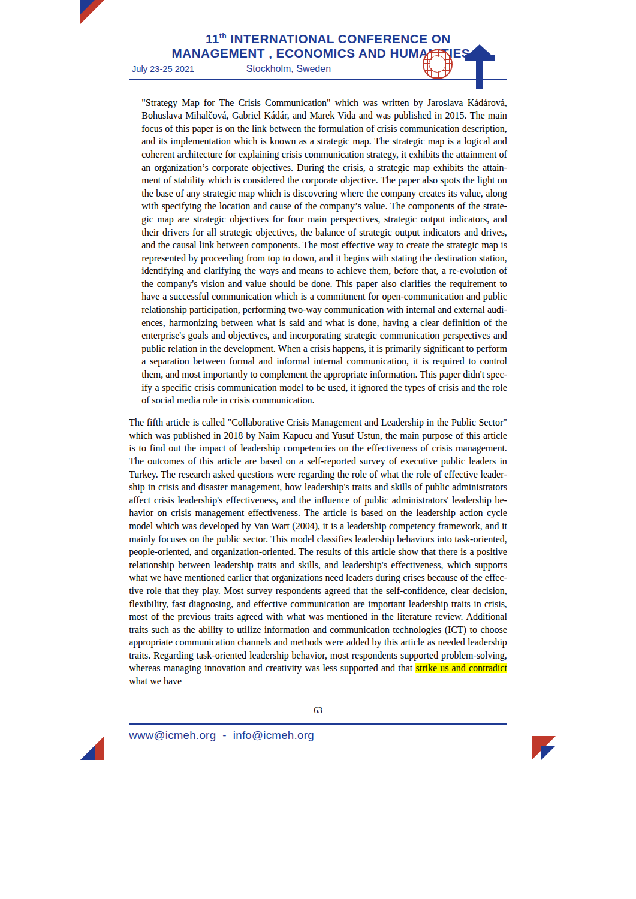11th INTERNATIONAL CONFERENCE ON MANAGEMENT , ECONOMICS AND HUMANITIES
July 23-25 2021 Stockholm, Sweden
"Strategy Map for The Crisis Communication" which was written by Jaroslava Kádárová, Bohuslava Mihalčová, Gabriel Kádár, and Marek Vida and was published in 2015. The main focus of this paper is on the link between the formulation of crisis communication description, and its implementation which is known as a strategic map. The strategic map is a logical and coherent architecture for explaining crisis communication strategy, it exhibits the attainment of an organization’s corporate objectives. During the crisis, a strategic map exhibits the attainment of stability which is considered the corporate objective. The paper also spots the light on the base of any strategic map which is discovering where the company creates its value, along with specifying the location and cause of the company’s value. The components of the strategic map are strategic objectives for four main perspectives, strategic output indicators, and their drivers for all strategic objectives, the balance of strategic output indicators and drives, and the causal link between components. The most effective way to create the strategic map is represented by proceeding from top to down, and it begins with stating the destination station, identifying and clarifying the ways and means to achieve them, before that, a re-evolution of the company's vision and value should be done. This paper also clarifies the requirement to have a successful communication which is a commitment for open-communication and public relationship participation, performing two-way communication with internal and external audiences, harmonizing between what is said and what is done, having a clear definition of the enterprise's goals and objectives, and incorporating strategic communication perspectives and public relation in the development. When a crisis happens, it is primarily significant to perform a separation between formal and informal internal communication, it is required to control them, and most importantly to complement the appropriate information. This paper didn't specify a specific crisis communication model to be used, it ignored the types of crisis and the role of social media role in crisis communication.
The fifth article is called "Collaborative Crisis Management and Leadership in the Public Sector" which was published in 2018 by Naim Kapucu and Yusuf Ustun, the main purpose of this article is to find out the impact of leadership competencies on the effectiveness of crisis management. The outcomes of this article are based on a self-reported survey of executive public leaders in Turkey. The research asked questions were regarding the role of what the role of effective leadership in crisis and disaster management, how leadership's traits and skills of public administrators affect crisis leadership's effectiveness, and the influence of public administrators' leadership behavior on crisis management effectiveness. The article is based on the leadership action cycle model which was developed by Van Wart (2004), it is a leadership competency framework, and it mainly focuses on the public sector. This model classifies leadership behaviors into task-oriented, people-oriented, and organization-oriented. The results of this article show that there is a positive relationship between leadership traits and skills, and leadership's effectiveness, which supports what we have mentioned earlier that organizations need leaders during crises because of the effective role that they play. Most survey respondents agreed that the self-confidence, clear decision, flexibility, fast diagnosing, and effective communication are important leadership traits in crisis, most of the previous traits agreed with what was mentioned in the literature review. Additional traits such as the ability to utilize information and communication technologies (ICT) to choose appropriate communication channels and methods were added by this article as needed leadership traits. Regarding task-oriented leadership behavior, most respondents supported problem-solving, whereas managing innovation and creativity was less supported and that strike us and contradict what we have
63
www@icmeh.org - info@icmeh.org